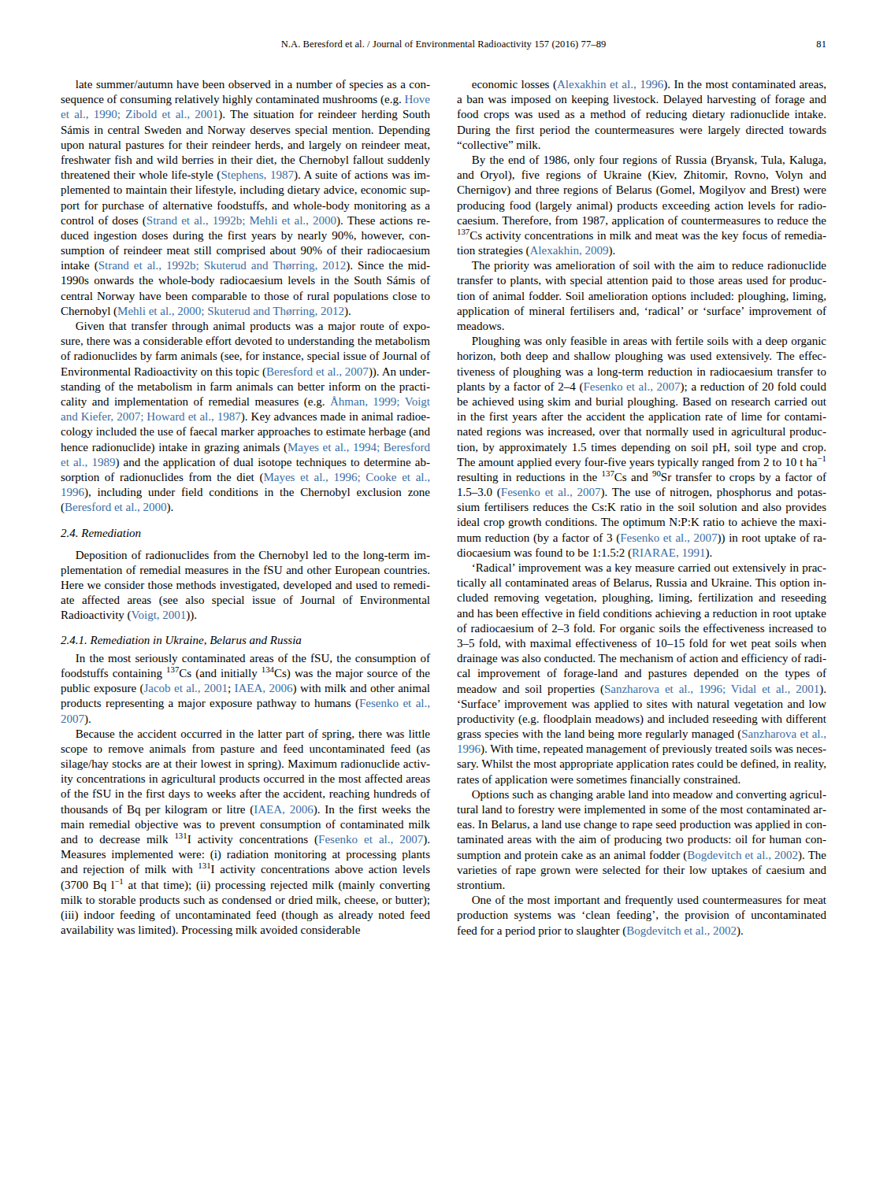N.A. Beresford et al. / Journal of Environmental Radioactivity 157 (2016) 77–89
81
late summer/autumn have been observed in a number of species as a consequence of consuming relatively highly contaminated mushrooms (e.g. Hove et al., 1990; Zibold et al., 2001). The situation for reindeer herding South Sámis in central Sweden and Norway deserves special mention. Depending upon natural pastures for their reindeer herds, and largely on reindeer meat, freshwater fish and wild berries in their diet, the Chernobyl fallout suddenly threatened their whole life-style (Stephens, 1987). A suite of actions was implemented to maintain their lifestyle, including dietary advice, economic support for purchase of alternative foodstuffs, and whole-body monitoring as a control of doses (Strand et al., 1992b; Mehli et al., 2000). These actions reduced ingestion doses during the first years by nearly 90%, however, consumption of reindeer meat still comprised about 90% of their radiocaesium intake (Strand et al., 1992b; Skuterud and Thørring, 2012). Since the mid-1990s onwards the whole-body radiocaesium levels in the South Sámis of central Norway have been comparable to those of rural populations close to Chernobyl (Mehli et al., 2000; Skuterud and Thørring, 2012).
Given that transfer through animal products was a major route of exposure, there was a considerable effort devoted to understanding the metabolism of radionuclides by farm animals (see, for instance, special issue of Journal of Environmental Radioactivity on this topic (Beresford et al., 2007)). An understanding of the metabolism in farm animals can better inform on the practicality and implementation of remedial measures (e.g. Åhman, 1999; Voigt and Kiefer, 2007; Howard et al., 1987). Key advances made in animal radioecology included the use of faecal marker approaches to estimate herbage (and hence radionuclide) intake in grazing animals (Mayes et al., 1994; Beresford et al., 1989) and the application of dual isotope techniques to determine absorption of radionuclides from the diet (Mayes et al., 1996; Cooke et al., 1996), including under field conditions in the Chernobyl exclusion zone (Beresford et al., 2000).
2.4. Remediation
Deposition of radionuclides from the Chernobyl led to the long-term implementation of remedial measures in the fSU and other European countries. Here we consider those methods investigated, developed and used to remediate affected areas (see also special issue of Journal of Environmental Radioactivity (Voigt, 2001)).
2.4.1. Remediation in Ukraine, Belarus and Russia
In the most seriously contaminated areas of the fSU, the consumption of foodstuffs containing 137Cs (and initially 134Cs) was the major source of the public exposure (Jacob et al., 2001; IAEA, 2006) with milk and other animal products representing a major exposure pathway to humans (Fesenko et al., 2007).
Because the accident occurred in the latter part of spring, there was little scope to remove animals from pasture and feed uncontaminated feed (as silage/hay stocks are at their lowest in spring). Maximum radionuclide activity concentrations in agricultural products occurred in the most affected areas of the fSU in the first days to weeks after the accident, reaching hundreds of thousands of Bq per kilogram or litre (IAEA, 2006). In the first weeks the main remedial objective was to prevent consumption of contaminated milk and to decrease milk 131I activity concentrations (Fesenko et al., 2007). Measures implemented were: (i) radiation monitoring at processing plants and rejection of milk with 131I activity concentrations above action levels (3700 Bq l−1 at that time); (ii) processing rejected milk (mainly converting milk to storable products such as condensed or dried milk, cheese, or butter); (iii) indoor feeding of uncontaminated feed (though as already noted feed availability was limited). Processing milk avoided considerable
economic losses (Alexakhin et al., 1996). In the most contaminated areas, a ban was imposed on keeping livestock. Delayed harvesting of forage and food crops was used as a method of reducing dietary radionuclide intake. During the first period the countermeasures were largely directed towards “collective” milk.
By the end of 1986, only four regions of Russia (Bryansk, Tula, Kaluga, and Oryol), five regions of Ukraine (Kiev, Zhitomir, Rovno, Volyn and Chernigov) and three regions of Belarus (Gomel, Mogilyov and Brest) were producing food (largely animal) products exceeding action levels for radiocaesium. Therefore, from 1987, application of countermeasures to reduce the 137Cs activity concentrations in milk and meat was the key focus of remediation strategies (Alexakhin, 2009).
The priority was amelioration of soil with the aim to reduce radionuclide transfer to plants, with special attention paid to those areas used for production of animal fodder. Soil amelioration options included: ploughing, liming, application of mineral fertilisers and, ‘radical’ or ‘surface’ improvement of meadows.
Ploughing was only feasible in areas with fertile soils with a deep organic horizon, both deep and shallow ploughing was used extensively. The effectiveness of ploughing was a long-term reduction in radiocaesium transfer to plants by a factor of 2–4 (Fesenko et al., 2007); a reduction of 20 fold could be achieved using skim and burial ploughing. Based on research carried out in the first years after the accident the application rate of lime for contaminated regions was increased, over that normally used in agricultural production, by approximately 1.5 times depending on soil pH, soil type and crop. The amount applied every four-five years typically ranged from 2 to 10 t ha−1 resulting in reductions in the 137Cs and 90Sr transfer to crops by a factor of 1.5–3.0 (Fesenko et al., 2007). The use of nitrogen, phosphorus and potassium fertilisers reduces the Cs:K ratio in the soil solution and also provides ideal crop growth conditions. The optimum N:P:K ratio to achieve the maximum reduction (by a factor of 3 (Fesenko et al., 2007)) in root uptake of radiocaesium was found to be 1:1.5:2 (RIARAE, 1991).
‘Radical’ improvement was a key measure carried out extensively in practically all contaminated areas of Belarus, Russia and Ukraine. This option included removing vegetation, ploughing, liming, fertilization and reseeding and has been effective in field conditions achieving a reduction in root uptake of radiocaesium of 2–3 fold. For organic soils the effectiveness increased to 3–5 fold, with maximal effectiveness of 10–15 fold for wet peat soils when drainage was also conducted. The mechanism of action and efficiency of radical improvement of forage-land and pastures depended on the types of meadow and soil properties (Sanzharova et al., 1996; Vidal et al., 2001). ‘Surface’ improvement was applied to sites with natural vegetation and low productivity (e.g. floodplain meadows) and included reseeding with different grass species with the land being more regularly managed (Sanzharova et al., 1996). With time, repeated management of previously treated soils was necessary. Whilst the most appropriate application rates could be defined, in reality, rates of application were sometimes financially constrained.
Options such as changing arable land into meadow and converting agricultural land to forestry were implemented in some of the most contaminated areas. In Belarus, a land use change to rape seed production was applied in contaminated areas with the aim of producing two products: oil for human consumption and protein cake as an animal fodder (Bogdevitch et al., 2002). The varieties of rape grown were selected for their low uptakes of caesium and strontium.
One of the most important and frequently used countermeasures for meat production systems was ‘clean feeding’, the provision of uncontaminated feed for a period prior to slaughter (Bogdevitch et al., 2002).